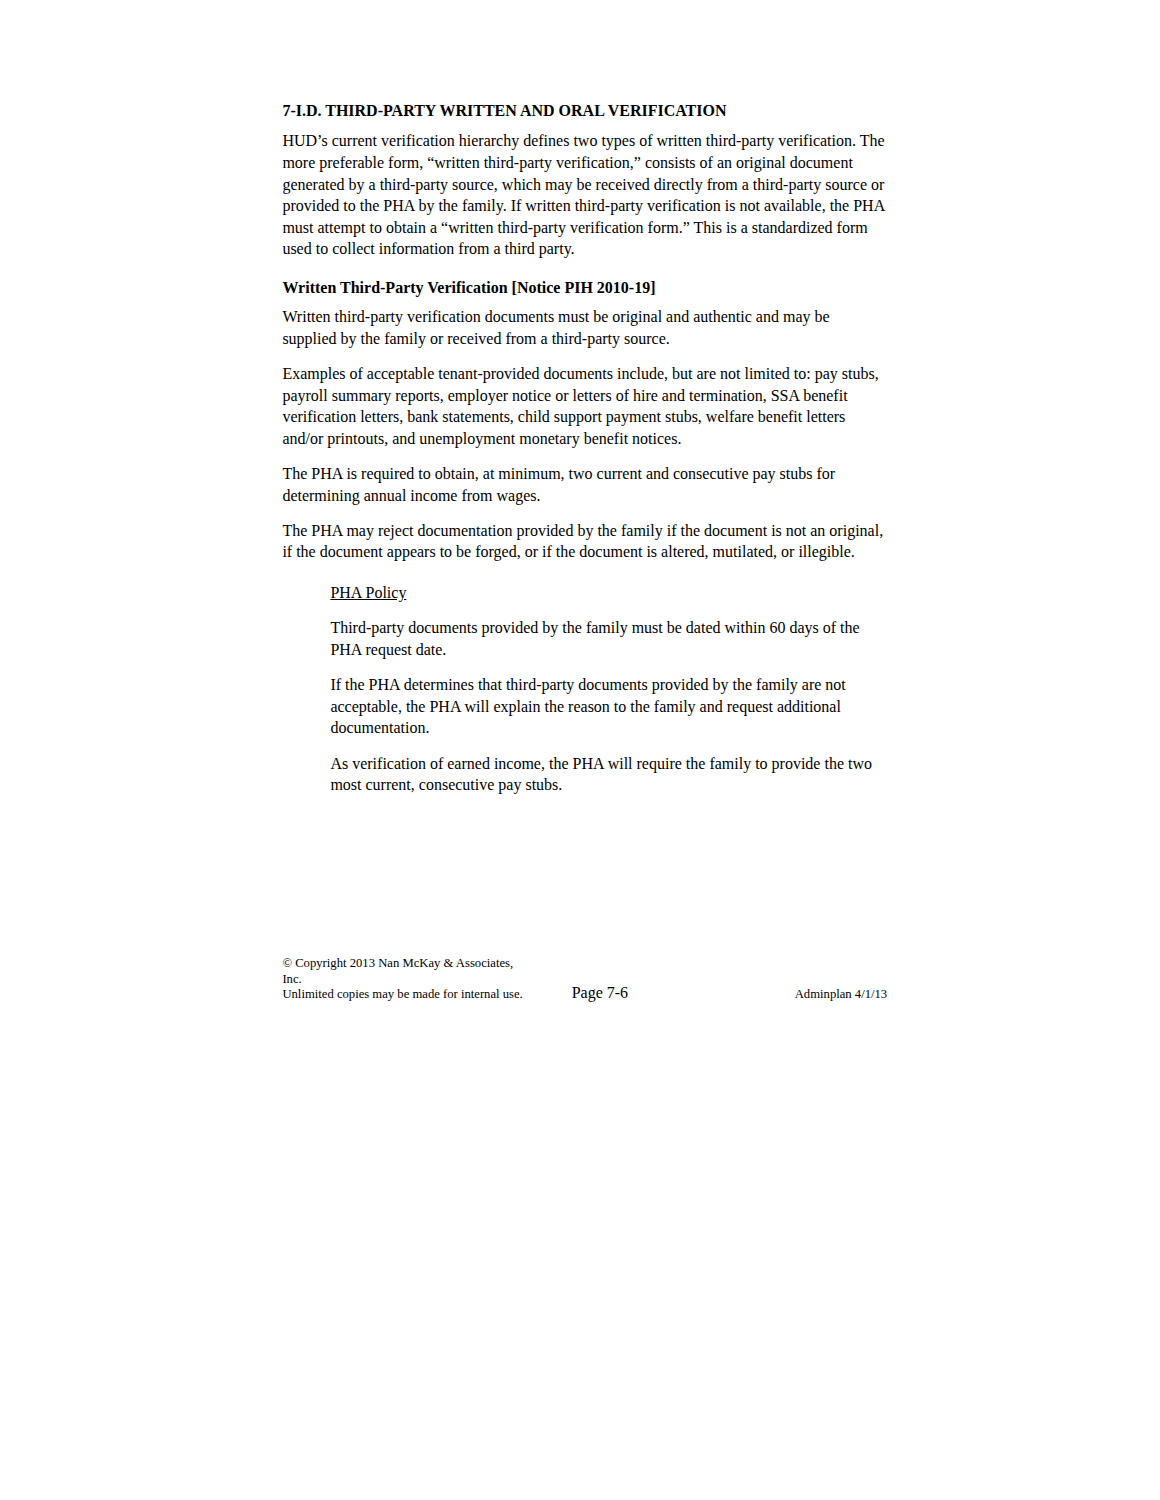7-I.D. THIRD-PARTY WRITTEN AND ORAL VERIFICATION
HUD’s current verification hierarchy defines two types of written third-party verification. The more preferable form, “written third-party verification,” consists of an original document generated by a third-party source, which may be received directly from a third-party source or provided to the PHA by the family. If written third-party verification is not available, the PHA must attempt to obtain a “written third-party verification form.” This is a standardized form used to collect information from a third party.
Written Third-Party Verification [Notice PIH 2010-19]
Written third-party verification documents must be original and authentic and may be supplied by the family or received from a third-party source.
Examples of acceptable tenant-provided documents include, but are not limited to: pay stubs, payroll summary reports, employer notice or letters of hire and termination, SSA benefit verification letters, bank statements, child support payment stubs, welfare benefit letters and/or printouts, and unemployment monetary benefit notices.
The PHA is required to obtain, at minimum, two current and consecutive pay stubs for determining annual income from wages.
The PHA may reject documentation provided by the family if the document is not an original, if the document appears to be forged, or if the document is altered, mutilated, or illegible.
PHA Policy
Third-party documents provided by the family must be dated within 60 days of the PHA request date.
If the PHA determines that third-party documents provided by the family are not acceptable, the PHA will explain the reason to the family and request additional documentation.
As verification of earned income, the PHA will require the family to provide the two most current, consecutive pay stubs.
| © Copyright 2013 Nan McKay & Associates, Inc. Unlimited copies may be made for internal use. | Page 7-6 | Adminplan 4/1/13 |